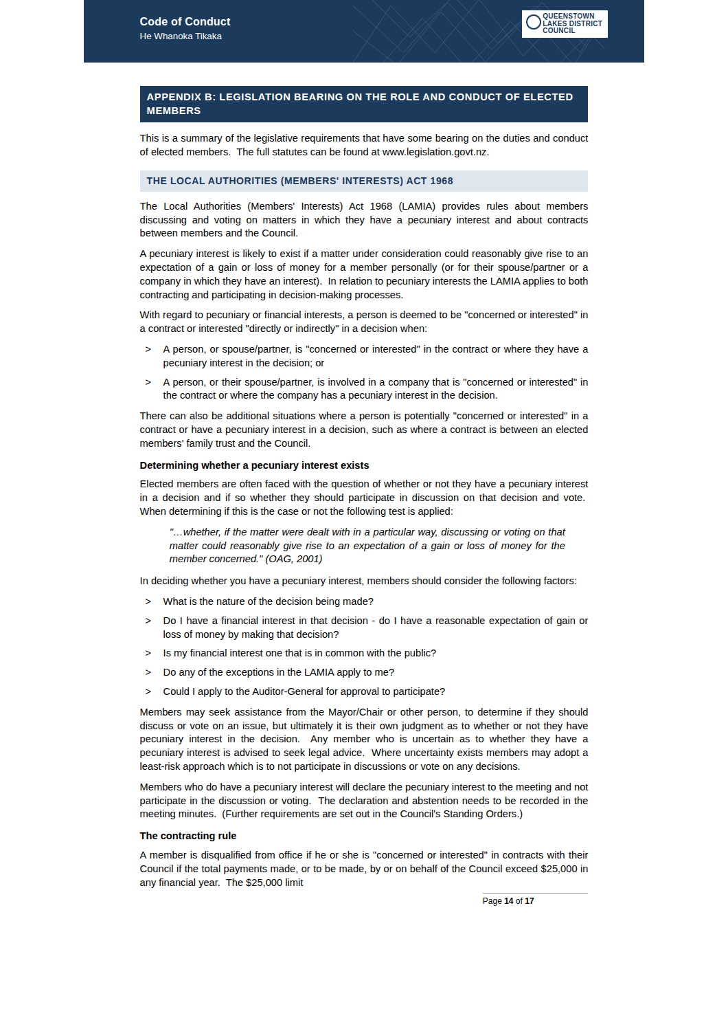Code of Conduct
He Whanoka Tikaka
QUEENSTOWN
LAKES DISTRICT
COUNCIL
Appendix B: Legislation bearing on the role and conduct of elected members
This is a summary of the legislative requirements that have some bearing on the duties and conduct of elected members. The full statutes can be found at www.legislation.govt.nz.
The Local Authorities (Members' Interests) Act 1968
The Local Authorities (Members' Interests) Act 1968 (LAMIA) provides rules about members discussing and voting on matters in which they have a pecuniary interest and about contracts between members and the Council.
A pecuniary interest is likely to exist if a matter under consideration could reasonably give rise to an expectation of a gain or loss of money for a member personally (or for their spouse/partner or a company in which they have an interest). In relation to pecuniary interests the LAMIA applies to both contracting and participating in decision-making processes.
With regard to pecuniary or financial interests, a person is deemed to be "concerned or interested" in a contract or interested "directly or indirectly" in a decision when:
A person, or spouse/partner, is "concerned or interested" in the contract or where they have a pecuniary interest in the decision; or
A person, or their spouse/partner, is involved in a company that is "concerned or interested" in the contract or where the company has a pecuniary interest in the decision.
There can also be additional situations where a person is potentially "concerned or interested" in a contract or have a pecuniary interest in a decision, such as where a contract is between an elected members' family trust and the Council.
Determining whether a pecuniary interest exists
Elected members are often faced with the question of whether or not they have a pecuniary interest in a decision and if so whether they should participate in discussion on that decision and vote. When determining if this is the case or not the following test is applied:
"…whether, if the matter were dealt with in a particular way, discussing or voting on that matter could reasonably give rise to an expectation of a gain or loss of money for the member concerned." (OAG, 2001)
In deciding whether you have a pecuniary interest, members should consider the following factors:
What is the nature of the decision being made?
Do I have a financial interest in that decision - do I have a reasonable expectation of gain or loss of money by making that decision?
Is my financial interest one that is in common with the public?
Do any of the exceptions in the LAMIA apply to me?
Could I apply to the Auditor-General for approval to participate?
Members may seek assistance from the Mayor/Chair or other person, to determine if they should discuss or vote on an issue, but ultimately it is their own judgment as to whether or not they have pecuniary interest in the decision. Any member who is uncertain as to whether they have a pecuniary interest is advised to seek legal advice. Where uncertainty exists members may adopt a least-risk approach which is to not participate in discussions or vote on any decisions.
Members who do have a pecuniary interest will declare the pecuniary interest to the meeting and not participate in the discussion or voting. The declaration and abstention needs to be recorded in the meeting minutes. (Further requirements are set out in the Council's Standing Orders.)
The contracting rule
A member is disqualified from office if he or she is "concerned or interested" in contracts with their Council if the total payments made, or to be made, by or on behalf of the Council exceed $25,000 in any financial year. The $25,000 limit
Page 14 of 17